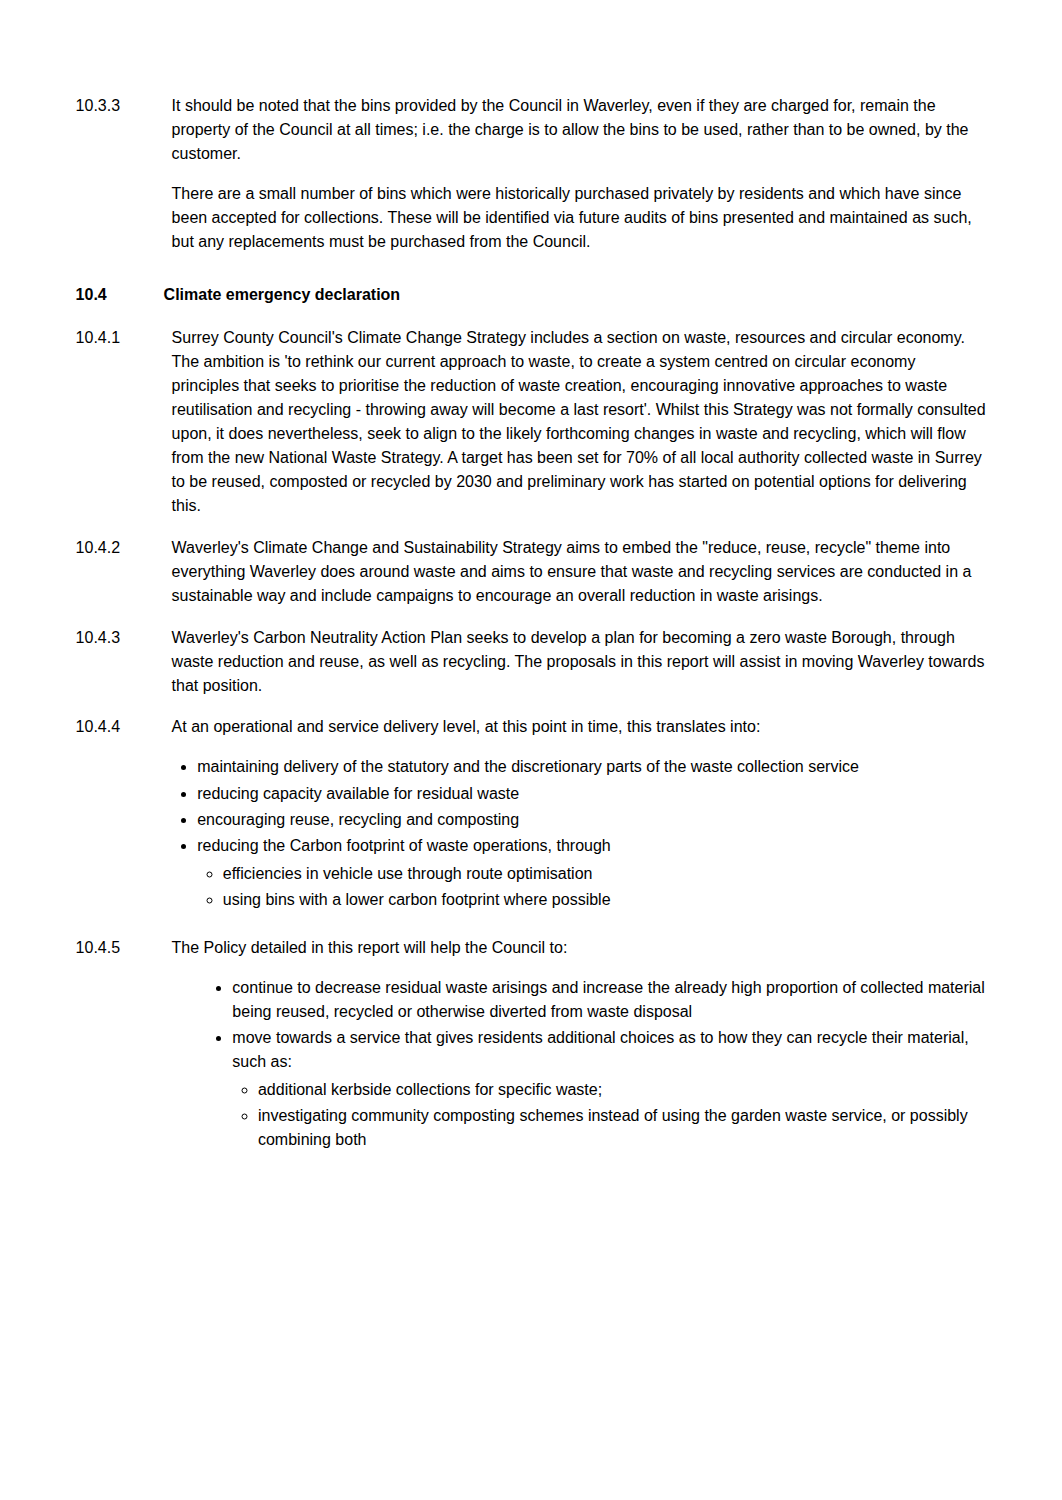10.3.3
It should be noted that the bins provided by the Council in Waverley, even if they are charged for, remain the property of the Council at all times; i.e. the charge is to allow the bins to be used, rather than to be owned, by the customer.
There are a small number of bins which were historically purchased privately by residents and which have since been accepted for collections. These will be identified via future audits of bins presented and maintained as such, but any replacements must be purchased from the Council.
10.4 Climate emergency declaration
10.4.1
Surrey County Council's Climate Change Strategy includes a section on waste, resources and circular economy. The ambition is 'to rethink our current approach to waste, to create a system centred on circular economy principles that seeks to prioritise the reduction of waste creation, encouraging innovative approaches to waste reutilisation and recycling - throwing away will become a last resort'. Whilst this Strategy was not formally consulted upon, it does nevertheless, seek to align to the likely forthcoming changes in waste and recycling, which will flow from the new National Waste Strategy. A target has been set for 70% of all local authority collected waste in Surrey to be reused, composted or recycled by 2030 and preliminary work has started on potential options for delivering this.
10.4.2
Waverley's Climate Change and Sustainability Strategy aims to embed the "reduce, reuse, recycle" theme into everything Waverley does around waste and aims to ensure that waste and recycling services are conducted in a sustainable way and include campaigns to encourage an overall reduction in waste arisings.
10.4.3
Waverley's Carbon Neutrality Action Plan seeks to develop a plan for becoming a zero waste Borough, through waste reduction and reuse, as well as recycling. The proposals in this report will assist in moving Waverley towards that position.
10.4.4
At an operational and service delivery level, at this point in time, this translates into:
maintaining delivery of the statutory and the discretionary parts of the waste collection service
reducing capacity available for residual waste
encouraging reuse, recycling and composting
reducing the Carbon footprint of waste operations, through
efficiencies in vehicle use through route optimisation
using bins with a lower carbon footprint where possible
10.4.5
The Policy detailed in this report will help the Council to:
continue to decrease residual waste arisings and increase the already high proportion of collected material being reused, recycled or otherwise diverted from waste disposal
move towards a service that gives residents additional choices as to how they can recycle their material, such as:
additional kerbside collections for specific waste;
investigating community composting schemes instead of using the garden waste service, or possibly combining both